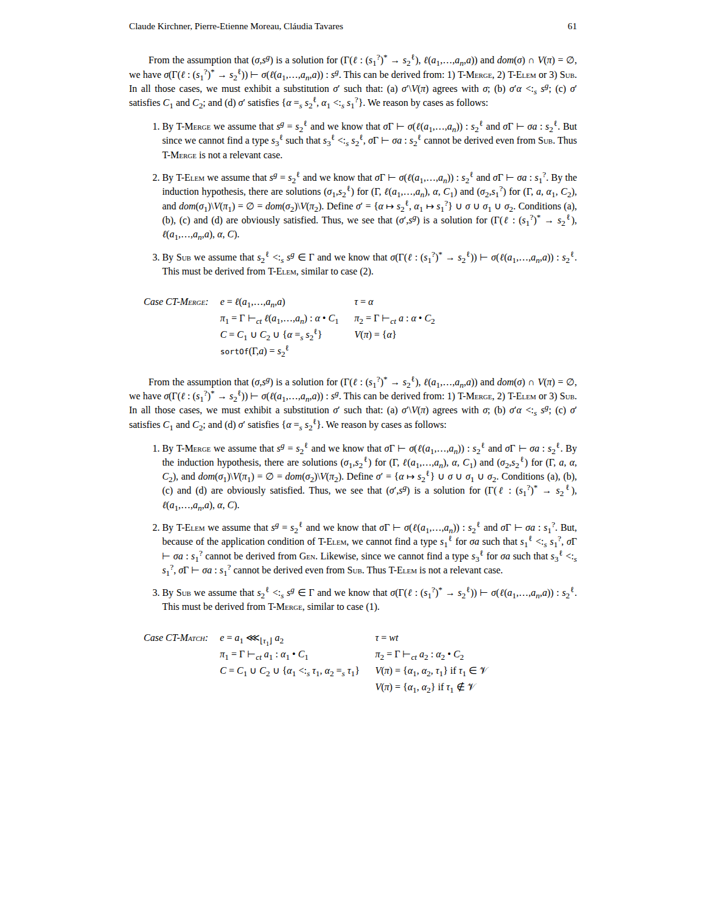Claude Kirchner, Pierre-Etienne Moreau, Cláudia Tavares 61
From the assumption that (σ,sg) is a solution for (Γ(ℓ : (s1?)* → s2ℓ), ℓ(a1,…,an,a)) and dom(σ) ∩ V(π) = ∅, we have σ(Γ(ℓ : (s1?)* → s2ℓ)) ⊢ σ(ℓ(a1,…,an,a)) : sg. This can be derived from: 1) T-Merge, 2) T-Elem or 3) Sub. In all those cases, we must exhibit a substitution σ′ such that: (a) σ′\V(π) agrees with σ; (b) σ′α <:s sg; (c) σ′ satisfies C1 and C2; and (d) σ′ satisfies {α =s s2ℓ, α1 <:s s1?}. We reason by cases as follows:
By T-Merge we assume that sg = s2ℓ and we know that σΓ ⊢ σ(ℓ(a1,…,an)) : s2ℓ and σΓ ⊢ σa : s2ℓ. But since we cannot find a type s3ℓ such that s3ℓ <:s s2ℓ, σΓ ⊢ σa : s2ℓ cannot be derived even from Sub. Thus T-Merge is not a relevant case.
By T-Elem we assume that sg = s2ℓ and we know that σΓ ⊢ σ(ℓ(a1,…,an)) : s2ℓ and σΓ ⊢ σa : s1?. By the induction hypothesis, there are solutions (σ1,s2ℓ) for (Γ, ℓ(a1,…,an), α, C1) and (σ2,s1?) for (Γ, a, α1, C2), and dom(σ1)\V(π1) = ∅ = dom(σ2)\V(π2). Define σ′ = {α ↦ s2ℓ, α1 ↦ s1?} ∪ σ ∪ σ1 ∪ σ2. Conditions (a), (b), (c) and (d) are obviously satisfied. Thus, we see that (σ′,sg) is a solution for (Γ(ℓ : (s1?)* → s2ℓ), ℓ(a1,…,an,a), α, C).
By Sub we assume that s2ℓ <:s sg ∈ Γ and we know that σ(Γ(ℓ : (s1?)* → s2ℓ)) ⊢ σ(ℓ(a1,…,an,a)) : s2ℓ. This must be derived from T-Elem, similar to case (2).
| Case CT-Merge : | e = ℓ ( a 1 ,…, a n , a ) | τ = α |
| | π 1 = Γ ⊢ ct ℓ ( a 1 ,…, a n ) : α • C 1 | π 2 = Γ ⊢ ct a : α • C 2 |
| | C = C 1 ∪ C 2 ∪ { α = s s 2 ℓ } | V ( π ) = { α } |
| | sortOf (Γ, a ) = s 2 ℓ | |
From the assumption that (σ,sg) is a solution for (Γ(ℓ : (s1?)* → s2ℓ), ℓ(a1,…,an,a)) and dom(σ) ∩ V(π) = ∅, we have σ(Γ(ℓ : (s1?)* → s2ℓ)) ⊢ σ(ℓ(a1,…,an,a)) : sg. This can be derived from: 1) T-Merge, 2) T-Elem or 3) Sub. In all those cases, we must exhibit a substitution σ′ such that: (a) σ′\V(π) agrees with σ; (b) σ′α <:s sg; (c) σ′ satisfies C1 and C2; and (d) σ′ satisfies {α =s s2ℓ}. We reason by cases as follows:
By T-Merge we assume that sg = s2ℓ and we know that σΓ ⊢ σ(ℓ(a1,…,an)) : s2ℓ and σΓ ⊢ σa : s2ℓ. By the induction hypothesis, there are solutions (σ1,s2ℓ) for (Γ, ℓ(a1,…,an), α, C1) and (σ2,s2ℓ) for (Γ, a, α, C2), and dom(σ1)\V(π1) = ∅ = dom(σ2)\V(π2). Define σ′ = {α ↦ s2ℓ} ∪ σ ∪ σ1 ∪ σ2. Conditions (a), (b), (c) and (d) are obviously satisfied. Thus, we see that (σ′,sg) is a solution for (Γ(ℓ : (s1?)* → s2ℓ), ℓ(a1,…,an,a), α, C).
By T-Elem we assume that sg = s2ℓ and we know that σΓ ⊢ σ(ℓ(a1,…,an)) : s2ℓ and σΓ ⊢ σa : s1?. But, because of the application condition of T-Elem, we cannot find a type s1ℓ for σa such that s1ℓ <:s s1?, σΓ ⊢ σa : s1? cannot be derived from Gen. Likewise, since we cannot find a type s3ℓ for σa such that s3ℓ <:s s1?, σΓ ⊢ σa : s1? cannot be derived even from Sub. Thus T-Elem is not a relevant case.
By Sub we assume that s2ℓ <:s sg ∈ Γ and we know that σ(Γ(ℓ : (s1?)* → s2ℓ)) ⊢ σ(ℓ(a1,…,an,a)) : s2ℓ. This must be derived from T-Merge, similar to case (1).
| Case CT-Match : | e = a 1 ⋘ ⌊ τ 1 ⌋ a 2 | τ = wt |
| | π 1 = Γ ⊢ ct a 1 : α 1 • C 1 | π 2 = Γ ⊢ ct a 2 : α 2 • C 2 |
| | C = C 1 ∪ C 2 ∪ { α 1 <: s τ 1 , α 2 = s τ 1 } | V ( π ) = { α 1 , α 2 , τ 1 } if τ 1 ∈ 𝒱 |
| | | V ( π ) = { α 1 , α 2 } if τ 1 ∉ 𝒱 |